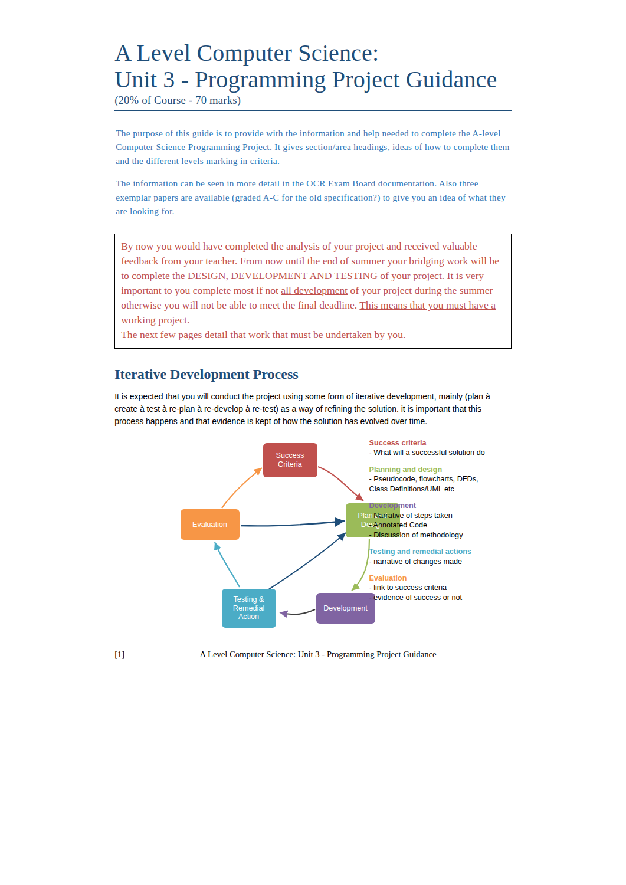A Level Computer Science:
Unit 3 - Programming Project Guidance (20% of Course - 70 marks)
The purpose of this guide is to provide with the information and help needed to complete the A-level Computer Science Programming Project. It gives section/area headings, ideas of how to complete them and the different levels marking in criteria.
The information can be seen in more detail in the OCR Exam Board documentation. Also three exemplar papers are available (graded A-C for the old specification?) to give you an idea of what they are looking for.
By now you would have completed the analysis of your project and received valuable feedback from your teacher. From now until the end of summer your bridging work will be to complete the DESIGN, DEVELOPMENT AND TESTING of your project. It is very important to you complete most if not all development of your project during the summer otherwise you will not be able to meet the final deadline. This means that you must have a working project.
The next few pages detail that work that must be undertaken by you.
Iterative Development Process
It is expected that you will conduct the project using some form of iterative development, mainly (plan à create à test à re-plan à re-develop à re-test) as a way of refining the solution. it is important that this process happens and that evidence is kept of how the solution has evolved over time.
Success
Criteria
Plan and
Design
Development
Testing &
Remedial
Action
Evaluation
Success criteria
- What will a successful solution do
Planning and design
- Pseudocode, flowcharts, DFDs,
Class Definitions/UML etc
Development
- Narrative of steps taken
- Annotated Code
- Discussion of methodology
Testing and remedial actions
- narrative of changes made
Evaluation
- link to success criteria
- evidence of success or not
[1]
A Level Computer Science: Unit 3 - Programming Project Guidance